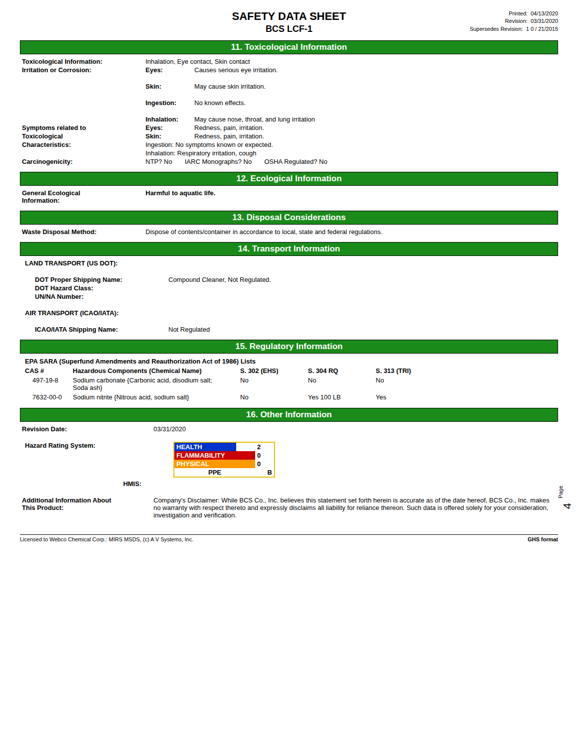Printed: 04/13/2020
Revision: 03/31/2020
Supersedes Revision: 1 0 / 21/2015
SAFETY DATA SHEET
BCS LCF-1
11. Toxicological Information
| Toxicological Information: | Inhalation, Eye contact, Skin contact |
| Irritation or Corrosion: | Eyes: | Causes serious eye irritation. |
| | Skin: | May cause skin irritation. |
| | Ingestion: | No known effects. |
| | Inhalation: | May cause nose, throat, and lung irritation |
| Symptoms related to | Eyes: | Redness, pain, irritation. |
| Toxicological | Skin: | Redness, pain, irritation. |
| Characteristics: | Ingestion: No symptoms known or expected. |
| | Inhalation: Respiratory irritation, cough |
| Carcinogenicity: | NTP? No IARC Monographs? No OSHA Regulated? No |
12. Ecological Information
| General Ecological Information: | Harmful to aquatic life. |
13. Disposal Considerations
| Waste Disposal Method: | Dispose of contents/container in accordance to local, state and federal regulations. |
14. Transport Information
| LAND TRANSPORT (US DOT): |
| DOT Proper Shipping Name: | Compound Cleaner, Not Regulated. |
| DOT Hazard Class: | |
| UN/NA Number: | |
| AIR TRANSPORT (ICAO/IATA): |
| ICAO/IATA Shipping Name: | Not Regulated |
15. Regulatory Information
| EPA SARA (Superfund Amendments and Reauthorization Act of 1986) Lists |
| CAS # | Hazardous Components (Chemical Name) | S. 302 (EHS) | S. 304 RQ | S. 313 (TRI) |
| 497-19-8 | Sodium carbonate {Carbonic acid, disodium salt; Soda ash} | No | No | No |
| 7632-00-0 | Sodium nitrite {Nitrous acid, sodium salt} | No | Yes 100 LB | Yes |
16. Other Information
| Revision Date: | 03/31/2020 |
| Hazard Rating System: | / HEALTH / / 2 / / FLAMMABILITY / 0 / / PHYSICAL / 0 / / PPE / B / |
| HMIS: | |
| Additional Information About This Product: | Company's Disclaimer: While BCS Co., Inc. believes this statement set forth herein is accurate as of the date hereof, BCS Co., Inc. makes no warranty with respect thereto and expressly disclaims all liability for reliance thereon. Such data is offered solely for your consideration, investigation and verification. |
Page
4
Licensed to Webco Chemical Corp.: MIRS MSDS, (c) A V Systems, Inc. GHS format